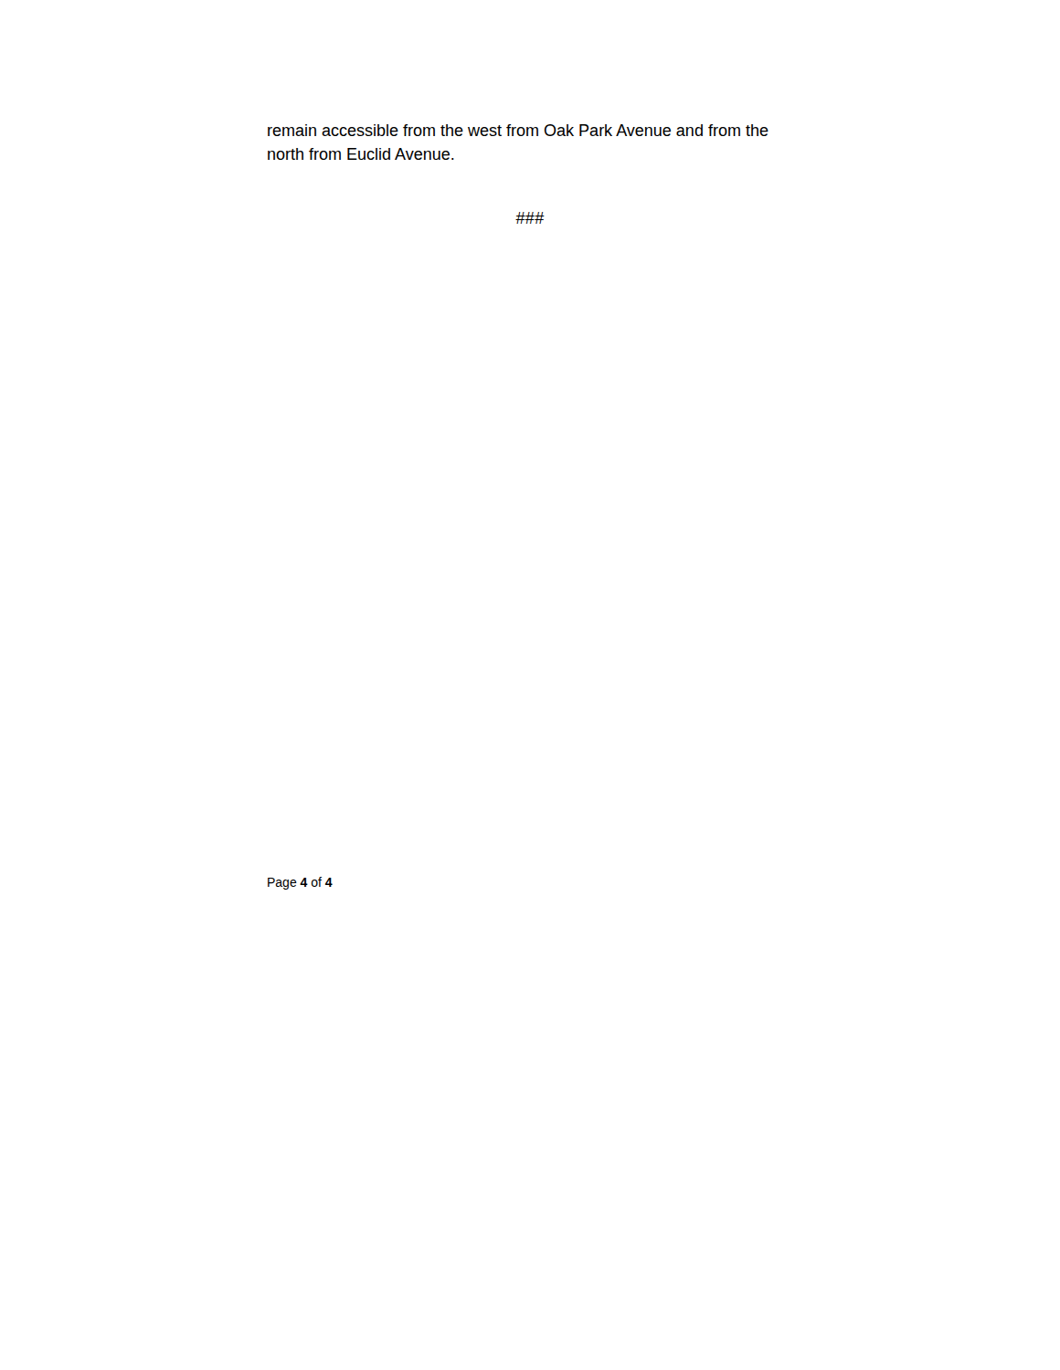remain accessible from the west from Oak Park Avenue and from the north from Euclid Avenue.
###
Page 4 of 4